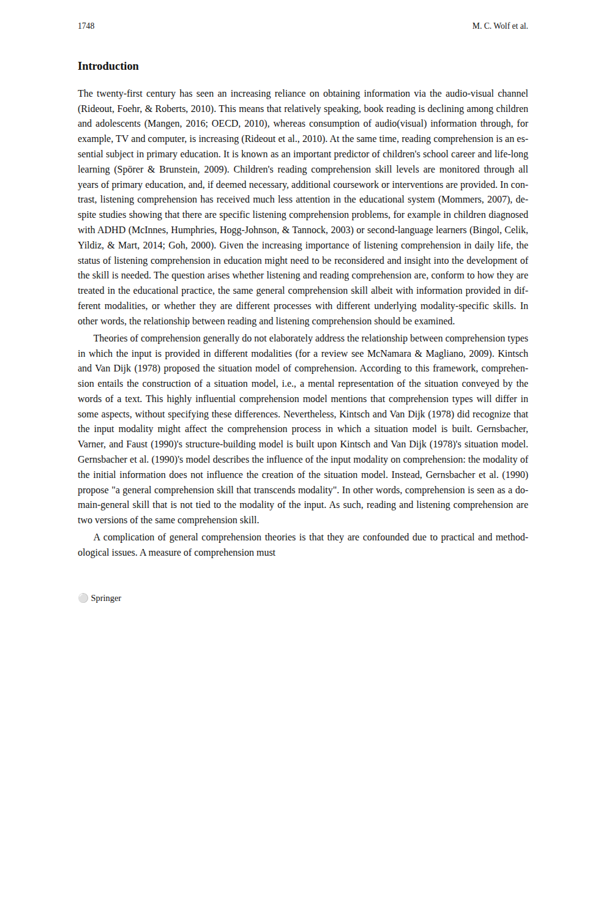1748 M. C. Wolf et al.
Introduction
The twenty-first century has seen an increasing reliance on obtaining information via the audio-visual channel (Rideout, Foehr, & Roberts, 2010). This means that relatively speaking, book reading is declining among children and adolescents (Mangen, 2016; OECD, 2010), whereas consumption of audio(visual) information through, for example, TV and computer, is increasing (Rideout et al., 2010). At the same time, reading comprehension is an essential subject in primary education. It is known as an important predictor of children's school career and life-long learning (Spörer & Brunstein, 2009). Children's reading comprehension skill levels are monitored through all years of primary education, and, if deemed necessary, additional coursework or interventions are provided. In contrast, listening comprehension has received much less attention in the educational system (Mommers, 2007), despite studies showing that there are specific listening comprehension problems, for example in children diagnosed with ADHD (McInnes, Humphries, Hogg-Johnson, & Tannock, 2003) or second-language learners (Bingol, Celik, Yildiz, & Mart, 2014; Goh, 2000). Given the increasing importance of listening comprehension in daily life, the status of listening comprehension in education might need to be reconsidered and insight into the development of the skill is needed. The question arises whether listening and reading comprehension are, conform to how they are treated in the educational practice, the same general comprehension skill albeit with information provided in different modalities, or whether they are different processes with different underlying modality-specific skills. In other words, the relationship between reading and listening comprehension should be examined.
Theories of comprehension generally do not elaborately address the relationship between comprehension types in which the input is provided in different modalities (for a review see McNamara & Magliano, 2009). Kintsch and Van Dijk (1978) proposed the situation model of comprehension. According to this framework, comprehension entails the construction of a situation model, i.e., a mental representation of the situation conveyed by the words of a text. This highly influential comprehension model mentions that comprehension types will differ in some aspects, without specifying these differences. Nevertheless, Kintsch and Van Dijk (1978) did recognize that the input modality might affect the comprehension process in which a situation model is built. Gernsbacher, Varner, and Faust (1990)'s structure-building model is built upon Kintsch and Van Dijk (1978)'s situation model. Gernsbacher et al. (1990)'s model describes the influence of the input modality on comprehension: the modality of the initial information does not influence the creation of the situation model. Instead, Gernsbacher et al. (1990) propose "a general comprehension skill that transcends modality". In other words, comprehension is seen as a domain-general skill that is not tied to the modality of the input. As such, reading and listening comprehension are two versions of the same comprehension skill.
A complication of general comprehension theories is that they are confounded due to practical and methodological issues. A measure of comprehension must
⚪ Springer